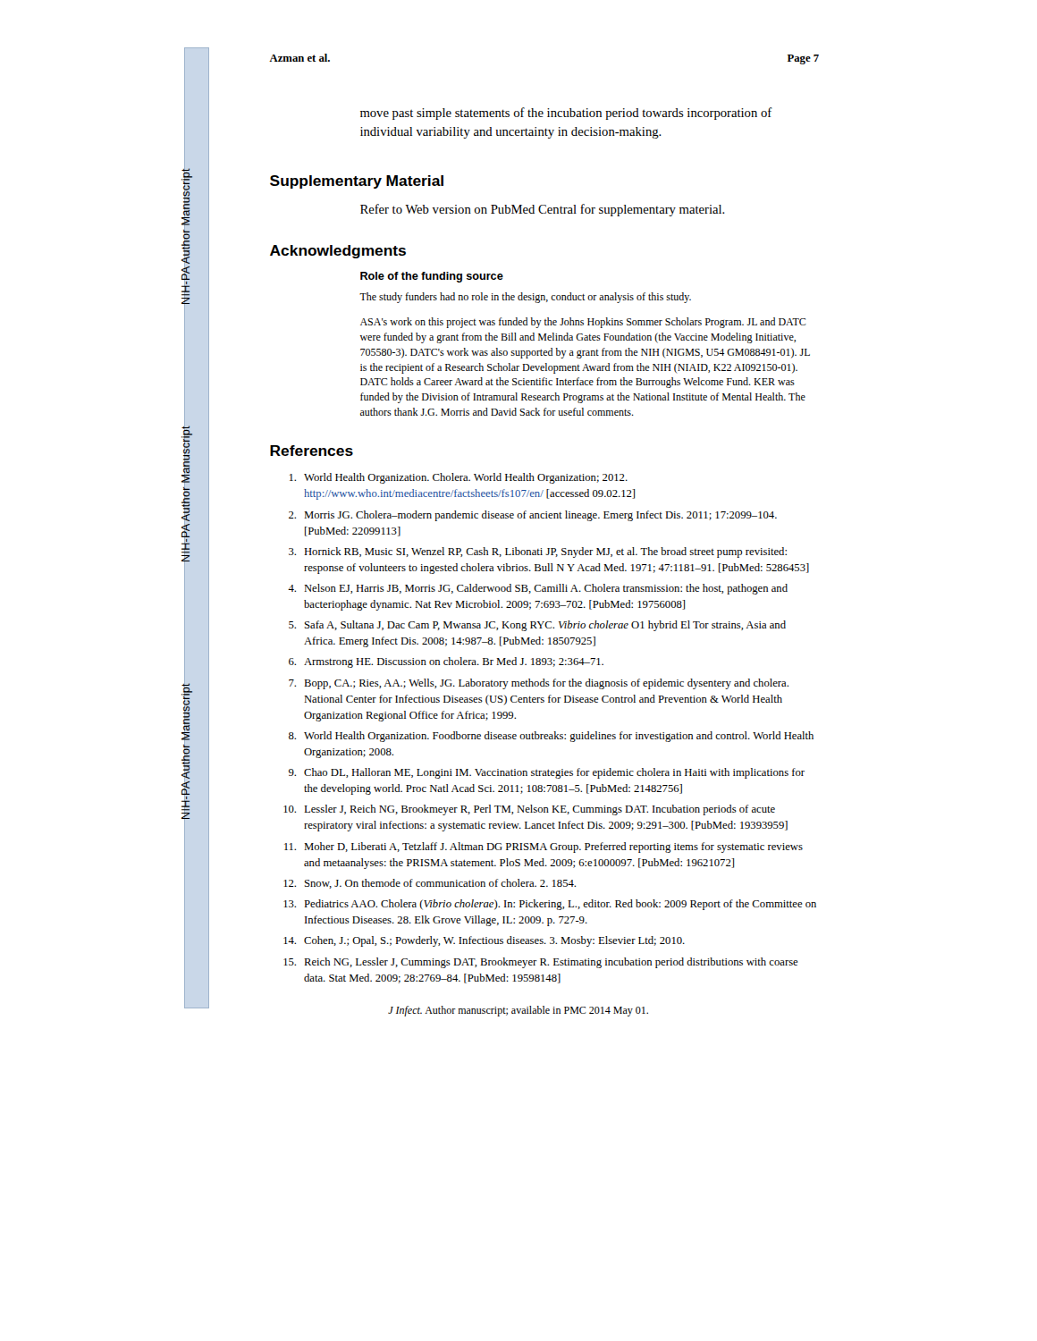NIH-PA Author Manuscript
NIH-PA Author Manuscript
NIH-PA Author Manuscript
Azman et al.
Page 7
move past simple statements of the incubation period towards incorporation of individual variability and uncertainty in decision-making.
Supplementary Material
Refer to Web version on PubMed Central for supplementary material.
Acknowledgments
Role of the funding source
The study funders had no role in the design, conduct or analysis of this study.
ASA's work on this project was funded by the Johns Hopkins Sommer Scholars Program. JL and DATC were funded by a grant from the Bill and Melinda Gates Foundation (the Vaccine Modeling Initiative, 705580-3). DATC's work was also supported by a grant from the NIH (NIGMS, U54 GM088491-01). JL is the recipient of a Research Scholar Development Award from the NIH (NIAID, K22 AI092150-01). DATC holds a Career Award at the Scientific Interface from the Burroughs Welcome Fund. KER was funded by the Division of Intramural Research Programs at the National Institute of Mental Health. The authors thank J.G. Morris and David Sack for useful comments.
References
World Health Organization. Cholera. World Health Organization; 2012. http://www.who.int/mediacentre/factsheets/fs107/en/ [accessed 09.02.12]
Morris JG. Cholera–modern pandemic disease of ancient lineage. Emerg Infect Dis. 2011; 17:2099–104. [PubMed: 22099113]
Hornick RB, Music SI, Wenzel RP, Cash R, Libonati JP, Snyder MJ, et al. The broad street pump revisited: response of volunteers to ingested cholera vibrios. Bull N Y Acad Med. 1971; 47:1181–91. [PubMed: 5286453]
Nelson EJ, Harris JB, Morris JG, Calderwood SB, Camilli A. Cholera transmission: the host, pathogen and bacteriophage dynamic. Nat Rev Microbiol. 2009; 7:693–702. [PubMed: 19756008]
Safa A, Sultana J, Dac Cam P, Mwansa JC, Kong RYC. Vibrio cholerae O1 hybrid El Tor strains, Asia and Africa. Emerg Infect Dis. 2008; 14:987–8. [PubMed: 18507925]
Armstrong HE. Discussion on cholera. Br Med J. 1893; 2:364–71.
Bopp, CA.; Ries, AA.; Wells, JG. Laboratory methods for the diagnosis of epidemic dysentery and cholera. National Center for Infectious Diseases (US) Centers for Disease Control and Prevention & World Health Organization Regional Office for Africa; 1999.
World Health Organization. Foodborne disease outbreaks: guidelines for investigation and control. World Health Organization; 2008.
Chao DL, Halloran ME, Longini IM. Vaccination strategies for epidemic cholera in Haiti with implications for the developing world. Proc Natl Acad Sci. 2011; 108:7081–5. [PubMed: 21482756]
Lessler J, Reich NG, Brookmeyer R, Perl TM, Nelson KE, Cummings DAT. Incubation periods of acute respiratory viral infections: a systematic review. Lancet Infect Dis. 2009; 9:291–300. [PubMed: 19393959]
Moher D, Liberati A, Tetzlaff J. Altman DG PRISMA Group. Preferred reporting items for systematic reviews and metaanalyses: the PRISMA statement. PloS Med. 2009; 6:e1000097. [PubMed: 19621072]
Snow, J. On themode of communication of cholera. 2. 1854.
Pediatrics AAO. Cholera (Vibrio cholerae). In: Pickering, L., editor. Red book: 2009 Report of the Committee on Infectious Diseases. 28. Elk Grove Village, IL: 2009. p. 727-9.
Cohen, J.; Opal, S.; Powderly, W. Infectious diseases. 3. Mosby: Elsevier Ltd; 2010.
Reich NG, Lessler J, Cummings DAT, Brookmeyer R. Estimating incubation period distributions with coarse data. Stat Med. 2009; 28:2769–84. [PubMed: 19598148]
J Infect. Author manuscript; available in PMC 2014 May 01.